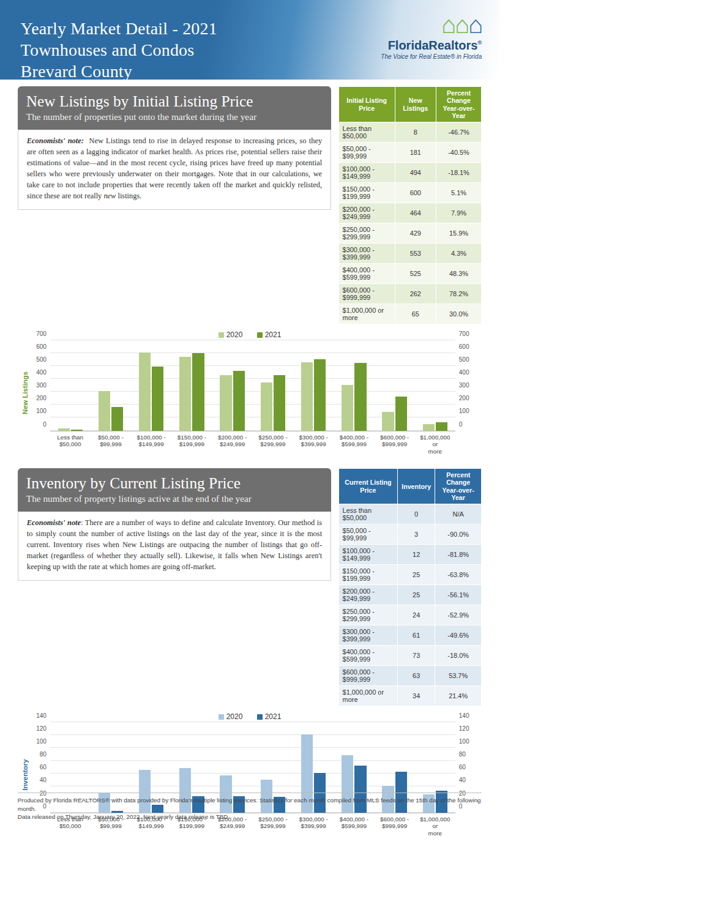Yearly Market Detail - 2021 Townhouses and Condos Brevard County
⌂⌂⌂
FloridaRealtors®
The Voice for Real Estate® in Florida
New Listings by Initial Listing Price
The number of properties put onto the market during the year
Economists' note: New Listings tend to rise in delayed response to increasing prices, so they are often seen as a lagging indicator of market health. As prices rise, potential sellers raise their estimations of value—and in the most recent cycle, rising prices have freed up many potential sellers who were previously underwater on their mortgages. Note that in our calculations, we take care to not include properties that were recently taken off the market and quickly relisted, since these are not really new listings.
| Initial Listing Price | New Listings | Percent Change Year-over-Year |
| --- | --- | --- |
| Less than $50,000 | 8 | -46.7% |
| $50,000 - $99,999 | 181 | -40.5% |
| $100,000 - $149,999 | 494 | -18.1% |
| $150,000 - $199,999 | 600 | 5.1% |
| $200,000 - $249,999 | 464 | 7.9% |
| $250,000 - $299,999 | 429 | 15.9% |
| $300,000 - $399,999 | 553 | 4.3% |
| $400,000 - $599,999 | 525 | 48.3% |
| $600,000 - $999,999 | 262 | 78.2% |
| $1,000,000 or more | 65 | 30.0% |
2020 2021
New Listings
0
100
200
300
400
500
600
700
0
100
200
300
400
500
600
700
Less than
$50,000
$50,000 -
$99,999
$100,000 -
$149,999
$150,000 -
$199,999
$200,000 -
$249,999
$250,000 -
$299,999
$300,000 -
$399,999
$400,000 -
$599,999
$600,000 -
$999,999
$1,000,000 or
more
Inventory by Current Listing Price
The number of property listings active at the end of the year
Economists' note: There are a number of ways to define and calculate Inventory. Our method is to simply count the number of active listings on the last day of the year, since it is the most current. Inventory rises when New Listings are outpacing the number of listings that go off-market (regardless of whether they actually sell). Likewise, it falls when New Listings aren't keeping up with the rate at which homes are going off-market.
| Current Listing Price | Inventory | Percent Change Year-over-Year |
| --- | --- | --- |
| Less than $50,000 | 0 | N/A |
| $50,000 - $99,999 | 3 | -90.0% |
| $100,000 - $149,999 | 12 | -81.8% |
| $150,000 - $199,999 | 25 | -63.8% |
| $200,000 - $249,999 | 25 | -56.1% |
| $250,000 - $299,999 | 24 | -52.9% |
| $300,000 - $399,999 | 61 | -49.6% |
| $400,000 - $599,999 | 73 | -18.0% |
| $600,000 - $999,999 | 63 | 53.7% |
| $1,000,000 or more | 34 | 21.4% |
2020 2021
Inventory
0
20
40
60
80
100
120
140
0
20
40
60
80
100
120
140
Less than
$50,000
$50,000 -
$99,999
$100,000 -
$149,999
$150,000 -
$199,999
$200,000 -
$249,999
$250,000 -
$299,999
$300,000 -
$399,999
$400,000 -
$599,999
$600,000 -
$999,999
$1,000,000 or
more
Produced by Florida REALTORS® with data provided by Florida's multiple listing services. Statistics for each month compiled from MLS feeds on the 15th day of the following month.
Data released on Thursday, January 20, 2022. Next yearly data release is TBD.